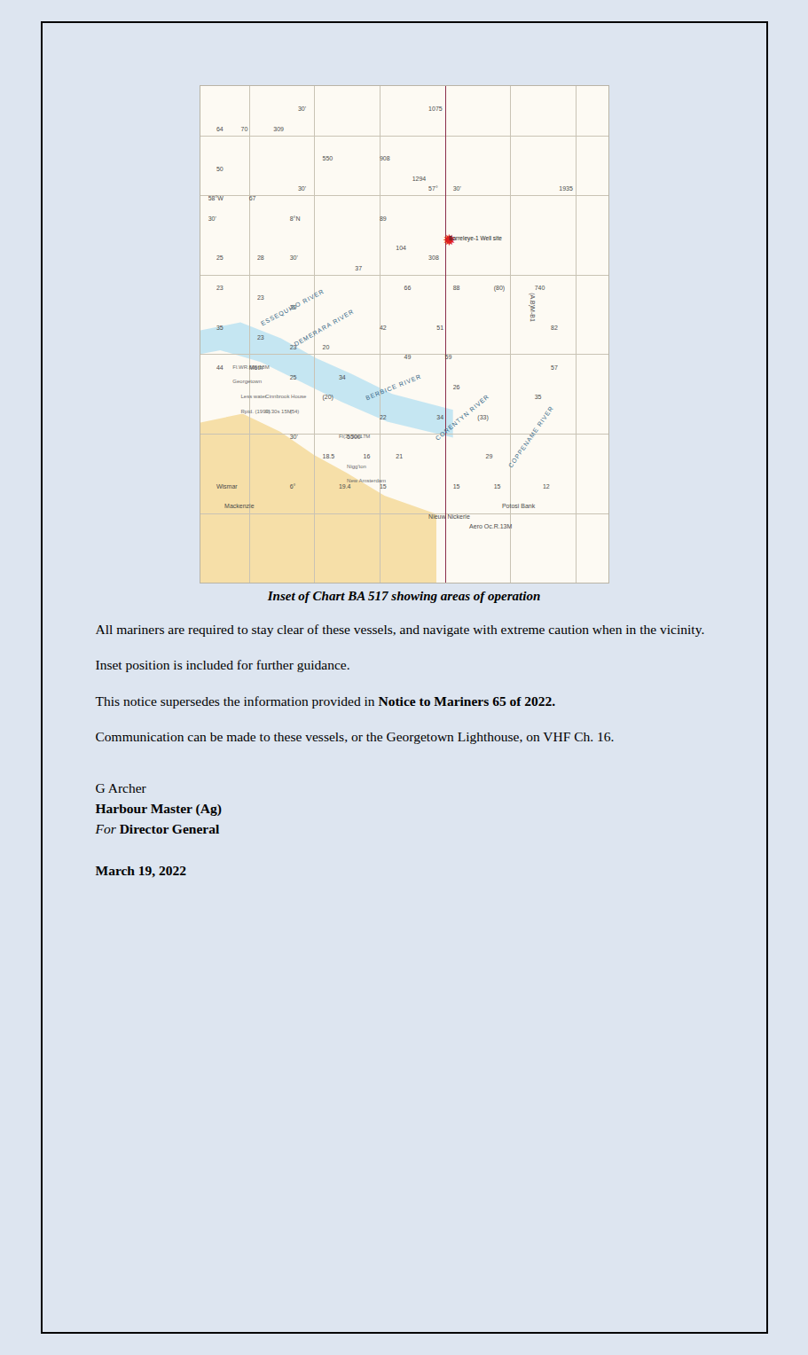30'
1075
64
70
309
550
908
50
30'
1294
30'
57°
1935
58°W
67
8°N
89
30'
104
308
25
28
30'
37
66
88
(80)
740
23
23
20
42
51
82
35
23
23
20
49
59
57
44
M6th
25
34
26
(A.B)M-B1
35
(20)
22
34
(33)
30'
5500
18.5
16
21
29
6°
19.4
15
15
15
12
Wismar
Mackenzie
Nieuw Nickerie
Aero Oc.R.13M
Potosi Bank
Less water
Rptd. (1993)
(54)
Fl.WR.60s 18M
Georgetown
Cinnbrook House
Fl.30s 15M
Fl(3).30s17M
Nigg'ton
New Amsterdam
ESSEQUIBO RIVER
DEMERARA RIVER
BERBICE RIVER
CORENTYN RIVER
COPPENAME RIVER
✹
Barreleye-1 Well site
Inset of Chart BA 517 showing areas of operation
All mariners are required to stay clear of these vessels, and navigate with extreme caution when in the vicinity.
Inset position is included for further guidance.
This notice supersedes the information provided in Notice to Mariners 65 of 2022.
Communication can be made to these vessels, or the Georgetown Lighthouse, on VHF Ch. 16.
G Archer
Harbour Master (Ag)
For Director General
March 19, 2022